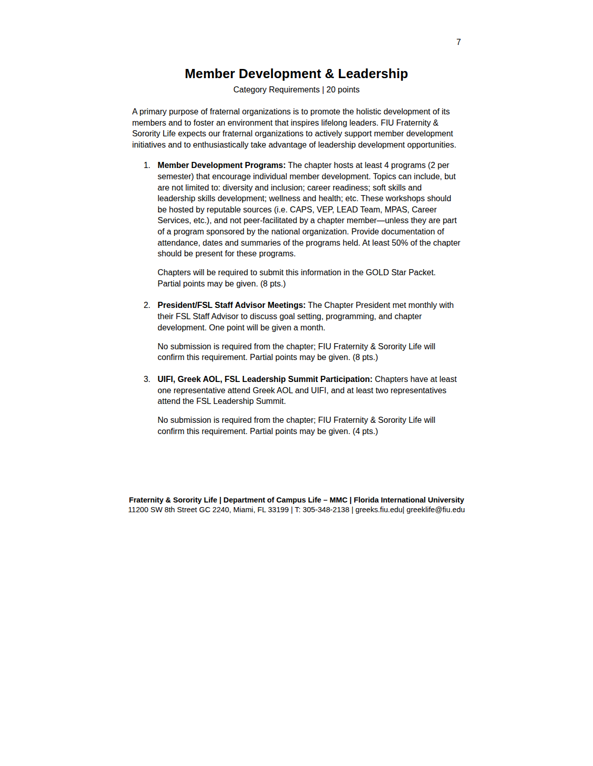7
Member Development & Leadership
Category Requirements | 20 points
A primary purpose of fraternal organizations is to promote the holistic development of its members and to foster an environment that inspires lifelong leaders. FIU Fraternity & Sorority Life expects our fraternal organizations to actively support member development initiatives and to enthusiastically take advantage of leadership development opportunities.
Member Development Programs: The chapter hosts at least 4 programs (2 per semester) that encourage individual member development. Topics can include, but are not limited to: diversity and inclusion; career readiness; soft skills and leadership skills development; wellness and health; etc. These workshops should be hosted by reputable sources (i.e. CAPS, VEP, LEAD Team, MPAS, Career Services, etc.), and not peer-facilitated by a chapter member—unless they are part of a program sponsored by the national organization. Provide documentation of attendance, dates and summaries of the programs held. At least 50% of the chapter should be present for these programs.
Chapters will be required to submit this information in the GOLD Star Packet. Partial points may be given. (8 pts.)
President/FSL Staff Advisor Meetings: The Chapter President met monthly with their FSL Staff Advisor to discuss goal setting, programming, and chapter development. One point will be given a month.
No submission is required from the chapter; FIU Fraternity & Sorority Life will confirm this requirement. Partial points may be given. (8 pts.)
UIFI, Greek AOL, FSL Leadership Summit Participation: Chapters have at least one representative attend Greek AOL and UIFI, and at least two representatives attend the FSL Leadership Summit.
No submission is required from the chapter; FIU Fraternity & Sorority Life will confirm this requirement. Partial points may be given. (4 pts.)
Fraternity & Sorority Life | Department of Campus Life – MMC | Florida International University
11200 SW 8th Street GC 2240, Miami, FL 33199 | T: 305-348-2138 | greeks.fiu.edu| greeklife@fiu.edu